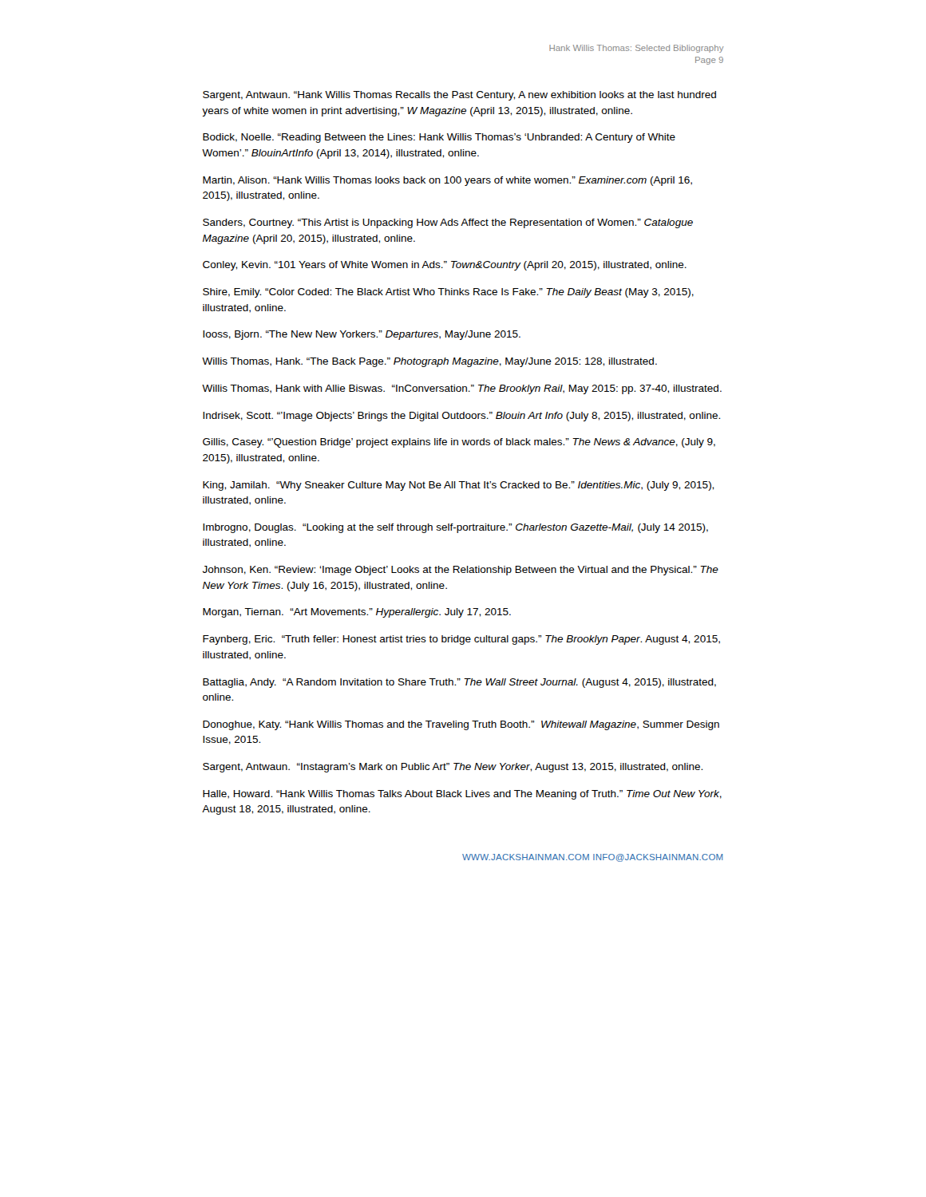Hank Willis Thomas: Selected Bibliography Page 9
Sargent, Antwaun. “Hank Willis Thomas Recalls the Past Century, A new exhibition looks at the last hundred years of white women in print advertising,” W Magazine (April 13, 2015), illustrated, online.
Bodick, Noelle. “Reading Between the Lines: Hank Willis Thomas’s ‘Unbranded: A Century of White Women’.” BlouinArtInfo (April 13, 2014), illustrated, online.
Martin, Alison. “Hank Willis Thomas looks back on 100 years of white women.” Examiner.com (April 16, 2015), illustrated, online.
Sanders, Courtney. “This Artist is Unpacking How Ads Affect the Representation of Women.” Catalogue Magazine (April 20, 2015), illustrated, online.
Conley, Kevin. “101 Years of White Women in Ads.” Town&Country (April 20, 2015), illustrated, online.
Shire, Emily. “Color Coded: The Black Artist Who Thinks Race Is Fake.” The Daily Beast (May 3, 2015), illustrated, online.
Iooss, Bjorn. “The New New Yorkers.” Departures, May/June 2015.
Willis Thomas, Hank. “The Back Page.” Photograph Magazine, May/June 2015: 128, illustrated.
Willis Thomas, Hank with Allie Biswas. “InConversation.” The Brooklyn Rail, May 2015: pp. 37-40, illustrated.
Indrisek, Scott. “’Image Objects’ Brings the Digital Outdoors.” Blouin Art Info (July 8, 2015), illustrated, online.
Gillis, Casey. “’Question Bridge’ project explains life in words of black males.” The News & Advance, (July 9, 2015), illustrated, online.
King, Jamilah. “Why Sneaker Culture May Not Be All That It’s Cracked to Be.” Identities.Mic, (July 9, 2015), illustrated, online.
Imbrogno, Douglas. “Looking at the self through self-portraiture.” Charleston Gazette-Mail, (July 14 2015), illustrated, online.
Johnson, Ken. “Review: ‘Image Object’ Looks at the Relationship Between the Virtual and the Physical.” The New York Times. (July 16, 2015), illustrated, online.
Morgan, Tiernan. “Art Movements.” Hyperallergic. July 17, 2015.
Faynberg, Eric. “Truth feller: Honest artist tries to bridge cultural gaps.” The Brooklyn Paper. August 4, 2015, illustrated, online.
Battaglia, Andy. “A Random Invitation to Share Truth.” The Wall Street Journal. (August 4, 2015), illustrated, online.
Donoghue, Katy. “Hank Willis Thomas and the Traveling Truth Booth.” Whitewall Magazine, Summer Design Issue, 2015.
Sargent, Antwaun. “Instagram’s Mark on Public Art” The New Yorker, August 13, 2015, illustrated, online.
Halle, Howard. “Hank Willis Thomas Talks About Black Lives and The Meaning of Truth.” Time Out New York, August 18, 2015, illustrated, online.
WWW.JACKSHAINMAN.COM INFO@JACKSHAINMAN.COM